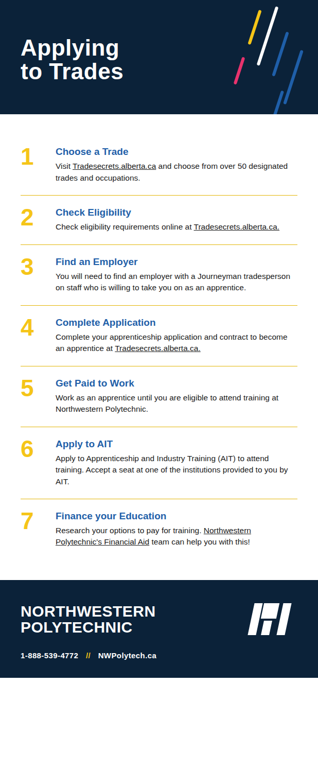Applying
to Trades
1
Choose a Trade
Visit Tradesecrets.alberta.ca and choose from over 50 designated trades and occupations.
2
Check Eligibility
Check eligibility requirements online at Tradesecrets.alberta.ca.
3
Find an Employer
You will need to find an employer with a Journeyman tradesperson on staff who is willing to take you on as an apprentice.
4
Complete Application
Complete your apprenticeship application and contract to become an apprentice at Tradesecrets.alberta.ca.
5
Get Paid to Work
Work as an apprentice until you are eligible to attend training at Northwestern Polytechnic.
6
Apply to AIT
Apply to Apprenticeship and Industry Training (AIT) to attend training. Accept a seat at one of the institutions provided to you by AIT.
7
Finance your Education
Research your options to pay for training. Northwestern Polytechnic's Financial Aid team can help you with this!
NORTHWESTERN
POLYTECHNIC
1-888-539-4772 // NWPolytech.ca